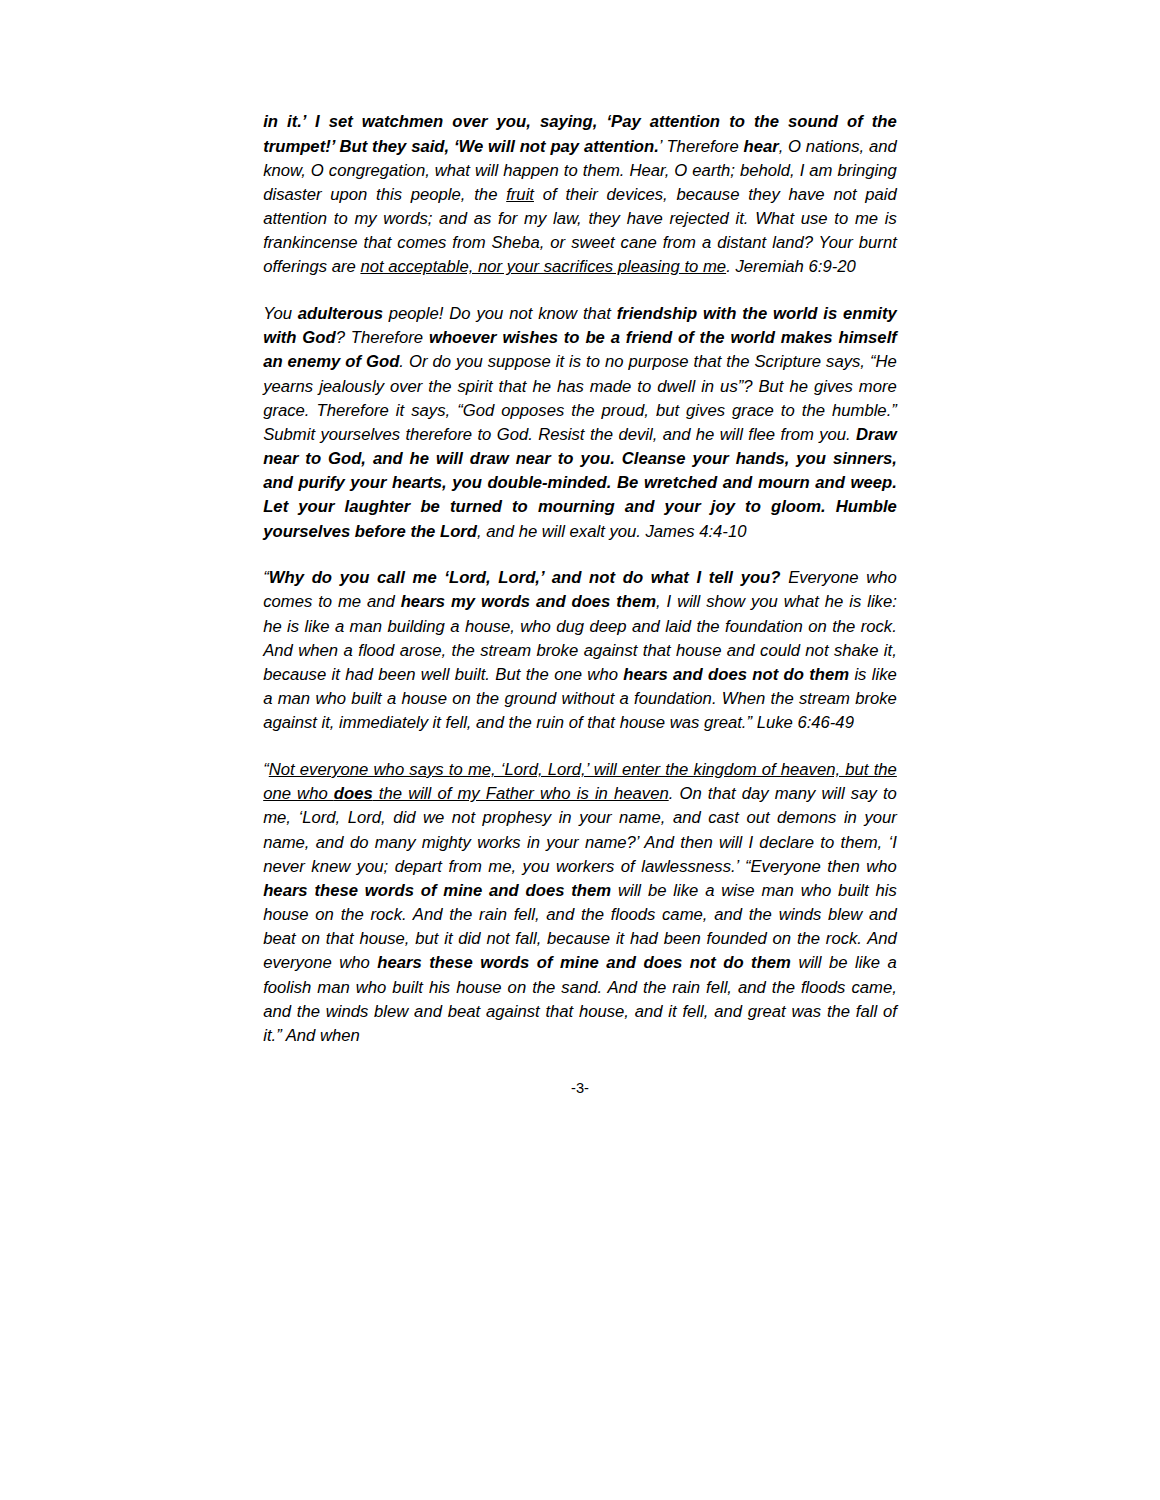in it.’ I set watchmen over you, saying, ‘Pay attention to the sound of the trumpet!’ But they said, ‘We will not pay attention.’ Therefore hear, O nations, and know, O congregation, what will happen to them. Hear, O earth; behold, I am bringing disaster upon this people, the fruit of their devices, because they have not paid attention to my words; and as for my law, they have rejected it. What use to me is frankincense that comes from Sheba, or sweet cane from a distant land? Your burnt offerings are not acceptable, nor your sacrifices pleasing to me. Jeremiah 6:9-20
You adulterous people! Do you not know that friendship with the world is enmity with God? Therefore whoever wishes to be a friend of the world makes himself an enemy of God. Or do you suppose it is to no purpose that the Scripture says, “He yearns jealously over the spirit that he has made to dwell in us”? But he gives more grace. Therefore it says, “God opposes the proud, but gives grace to the humble.” Submit yourselves therefore to God. Resist the devil, and he will flee from you. Draw near to God, and he will draw near to you. Cleanse your hands, you sinners, and purify your hearts, you double-minded. Be wretched and mourn and weep. Let your laughter be turned to mourning and your joy to gloom. Humble yourselves before the Lord, and he will exalt you. James 4:4-10
“Why do you call me ‘Lord, Lord,’ and not do what I tell you? Everyone who comes to me and hears my words and does them, I will show you what he is like: he is like a man building a house, who dug deep and laid the foundation on the rock. And when a flood arose, the stream broke against that house and could not shake it, because it had been well built. But the one who hears and does not do them is like a man who built a house on the ground without a foundation. When the stream broke against it, immediately it fell, and the ruin of that house was great.” Luke 6:46-49
“Not everyone who says to me, ‘Lord, Lord,’ will enter the kingdom of heaven, but the one who does the will of my Father who is in heaven. On that day many will say to me, ‘Lord, Lord, did we not prophesy in your name, and cast out demons in your name, and do many mighty works in your name?’ And then will I declare to them, ‘I never knew you; depart from me, you workers of lawlessness.’ “Everyone then who hears these words of mine and does them will be like a wise man who built his house on the rock. And the rain fell, and the floods came, and the winds blew and beat on that house, but it did not fall, because it had been founded on the rock. And everyone who hears these words of mine and does not do them will be like a foolish man who built his house on the sand. And the rain fell, and the floods came, and the winds blew and beat against that house, and it fell, and great was the fall of it.” And when
-3-